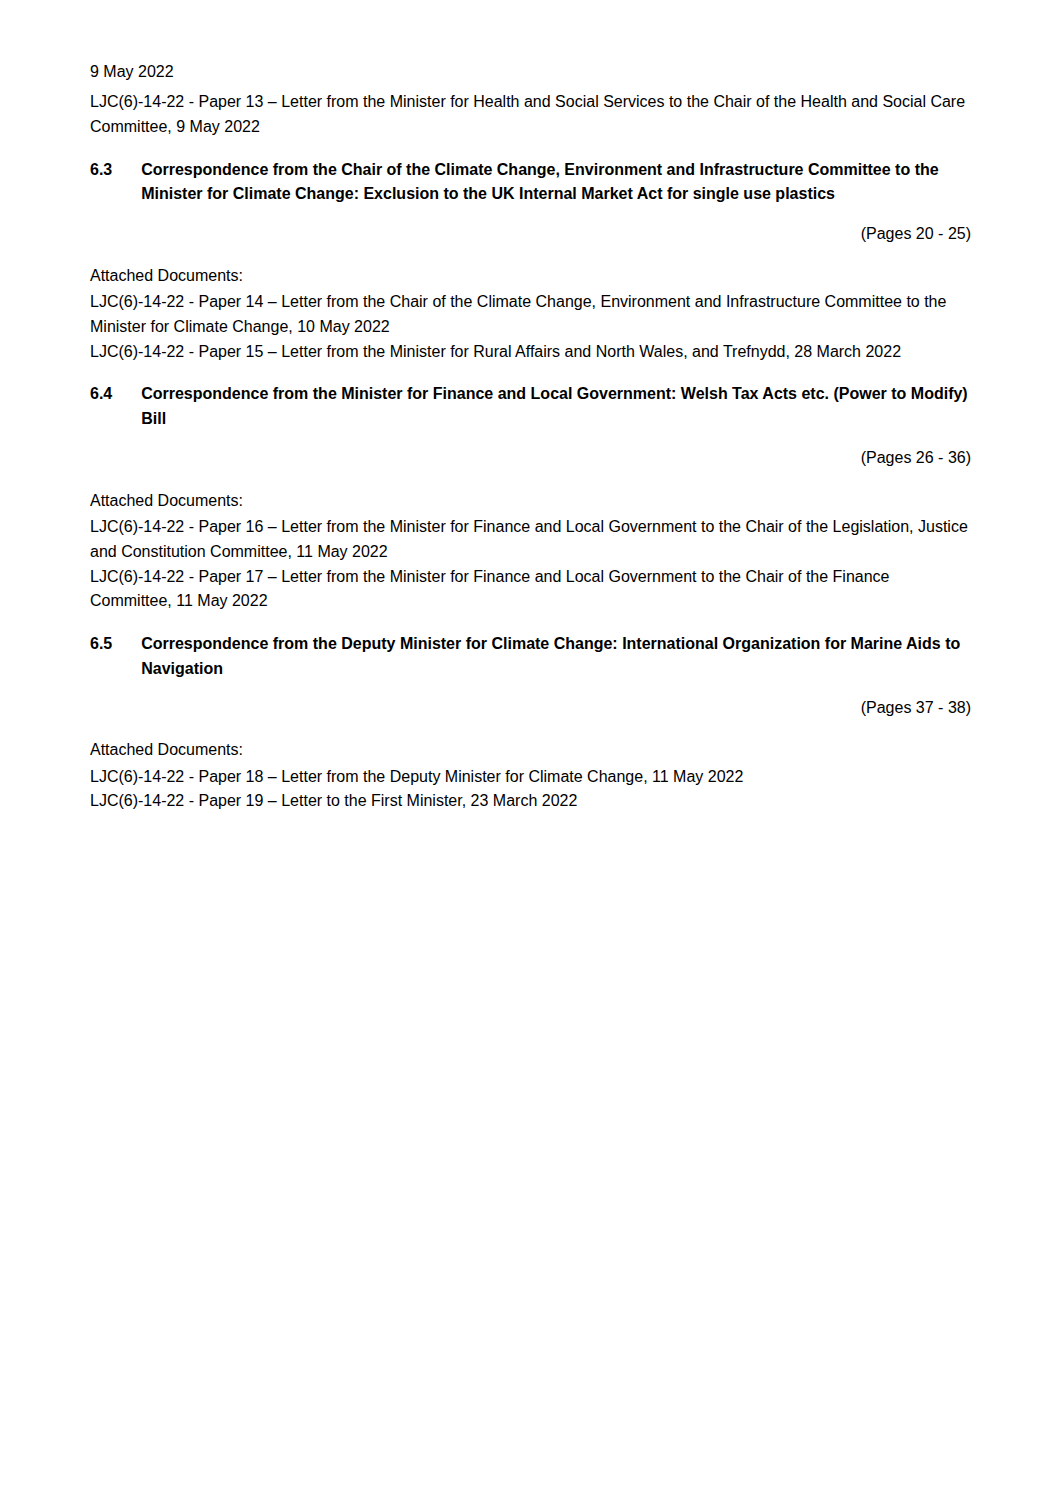9 May 2022
LJC(6)-14-22 - Paper 13 – Letter from the Minister for Health and Social Services to the Chair of the Health and Social Care Committee, 9 May 2022
6.3
Correspondence from the Chair of the Climate Change, Environment and Infrastructure Committee to the Minister for Climate Change: Exclusion to the UK Internal Market Act for single use plastics
(Pages 20 - 25)
Attached Documents:
LJC(6)-14-22 - Paper 14 – Letter from the Chair of the Climate Change, Environment and Infrastructure Committee to the Minister for Climate Change, 10 May 2022
LJC(6)-14-22 - Paper 15 – Letter from the Minister for Rural Affairs and North Wales, and Trefnydd, 28 March 2022
6.4
Correspondence from the Minister for Finance and Local Government: Welsh Tax Acts etc. (Power to Modify) Bill
(Pages 26 - 36)
Attached Documents:
LJC(6)-14-22 - Paper 16 – Letter from the Minister for Finance and Local Government to the Chair of the Legislation, Justice and Constitution Committee, 11 May 2022
LJC(6)-14-22 - Paper 17 – Letter from the Minister for Finance and Local Government to the Chair of the Finance Committee, 11 May 2022
6.5
Correspondence from the Deputy Minister for Climate Change: International Organization for Marine Aids to Navigation
(Pages 37 - 38)
Attached Documents:
LJC(6)-14-22 - Paper 18 – Letter from the Deputy Minister for Climate Change, 11 May 2022
LJC(6)-14-22 - Paper 19 – Letter to the First Minister, 23 March 2022